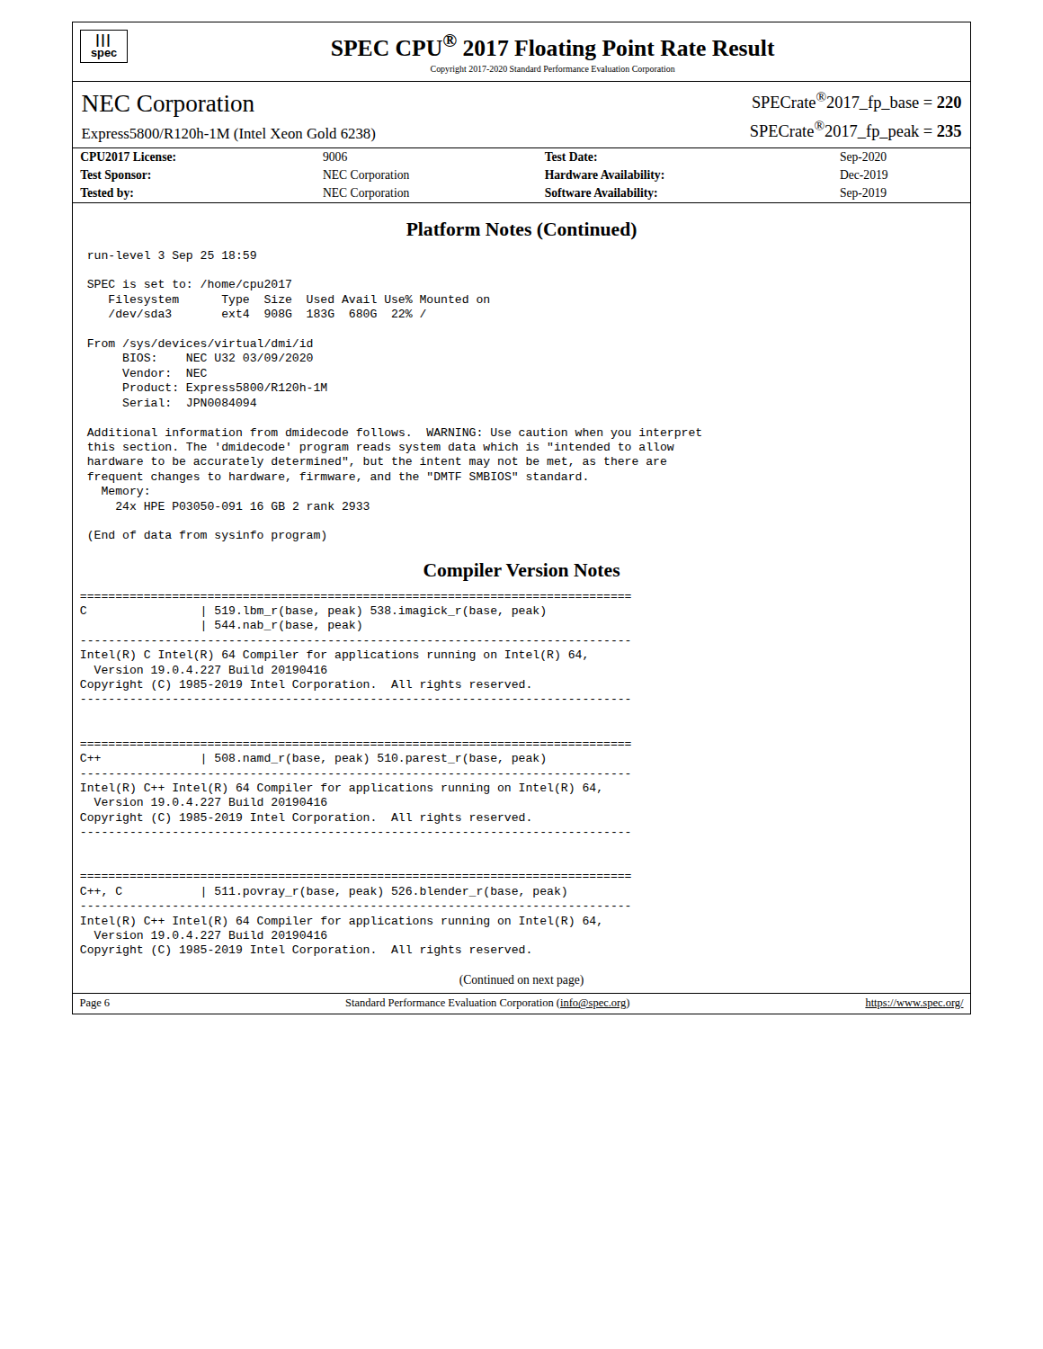|||
spec
SPEC CPU® 2017 Floating Point Rate Result
Copyright 2017-2020 Standard Performance Evaluation Corporation
NEC Corporation
Express5800/R120h-1M (Intel Xeon Gold 6238)
SPECrate®2017_fp_base = 220
SPECrate®2017_fp_peak = 235
| CPU2017 License: | 9006 | Test Date: | Sep-2020 |
| Test Sponsor: | NEC Corporation | Hardware Availability: | Dec-2019 |
| Tested by: | NEC Corporation | Software Availability: | Sep-2019 |
Platform Notes (Continued)
 run-level 3 Sep 25 18:59

 SPEC is set to: /home/cpu2017
    Filesystem      Type  Size  Used Avail Use% Mounted on
    /dev/sda3       ext4  908G  183G  680G  22% /

 From /sys/devices/virtual/dmi/id
      BIOS:    NEC U32 03/09/2020
      Vendor:  NEC
      Product: Express5800/R120h-1M
      Serial:  JPN0084094

 Additional information from dmidecode follows.  WARNING: Use caution when you interpret
 this section. The 'dmidecode' program reads system data which is "intended to allow
 hardware to be accurately determined", but the intent may not be met, as there are
 frequent changes to hardware, firmware, and the "DMTF SMBIOS" standard.
   Memory:
     24x HPE P03050-091 16 GB 2 rank 2933

 (End of data from sysinfo program)
Compiler Version Notes
==============================================================================
C                | 519.lbm_r(base, peak) 538.imagick_r(base, peak)
                 | 544.nab_r(base, peak)
------------------------------------------------------------------------------
Intel(R) C Intel(R) 64 Compiler for applications running on Intel(R) 64,
  Version 19.0.4.227 Build 20190416
Copyright (C) 1985-2019 Intel Corporation.  All rights reserved.
------------------------------------------------------------------------------


==============================================================================
C++              | 508.namd_r(base, peak) 510.parest_r(base, peak)
------------------------------------------------------------------------------
Intel(R) C++ Intel(R) 64 Compiler for applications running on Intel(R) 64,
  Version 19.0.4.227 Build 20190416
Copyright (C) 1985-2019 Intel Corporation.  All rights reserved.
------------------------------------------------------------------------------


==============================================================================
C++, C           | 511.povray_r(base, peak) 526.blender_r(base, peak)
------------------------------------------------------------------------------
Intel(R) C++ Intel(R) 64 Compiler for applications running on Intel(R) 64,
  Version 19.0.4.227 Build 20190416
Copyright (C) 1985-2019 Intel Corporation.  All rights reserved.
(Continued on next page)
Page 6
Standard Performance Evaluation Corporation (info@spec.org)
https://www.spec.org/